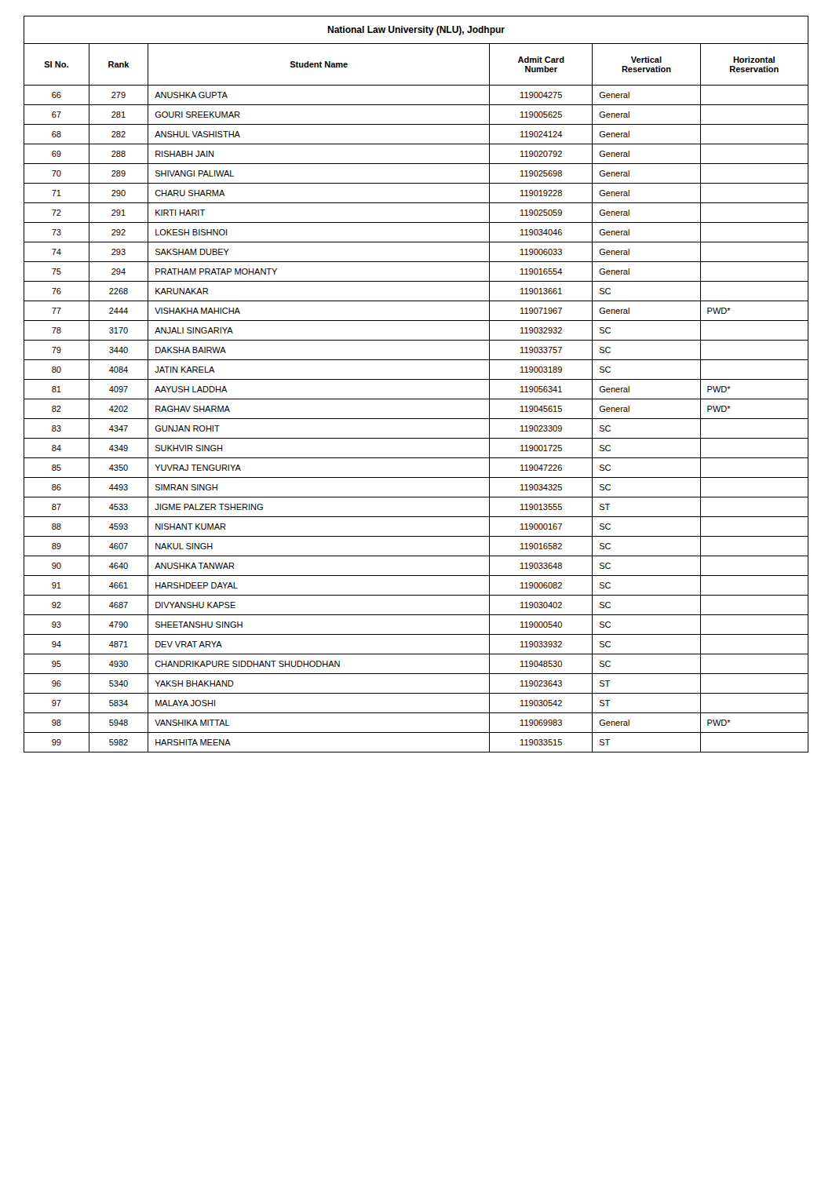National Law University (NLU), Jodhpur
| SI No. | Rank | Student Name | Admit Card Number | Vertical Reservation | Horizontal Reservation |
| --- | --- | --- | --- | --- | --- |
| 66 | 279 | ANUSHKA GUPTA | 119004275 | General | |
| 67 | 281 | GOURI SREEKUMAR | 119005625 | General | |
| 68 | 282 | ANSHUL VASHISTHA | 119024124 | General | |
| 69 | 288 | RISHABH JAIN | 119020792 | General | |
| 70 | 289 | SHIVANGI PALIWAL | 119025698 | General | |
| 71 | 290 | CHARU SHARMA | 119019228 | General | |
| 72 | 291 | KIRTI HARIT | 119025059 | General | |
| 73 | 292 | LOKESH BISHNOI | 119034046 | General | |
| 74 | 293 | SAKSHAM DUBEY | 119006033 | General | |
| 75 | 294 | PRATHAM PRATAP MOHANTY | 119016554 | General | |
| 76 | 2268 | KARUNAKAR | 119013661 | SC | |
| 77 | 2444 | VISHAKHA MAHICHA | 119071967 | General | PWD* |
| 78 | 3170 | ANJALI SINGARIYA | 119032932 | SC | |
| 79 | 3440 | DAKSHA BAIRWA | 119033757 | SC | |
| 80 | 4084 | JATIN KARELA | 119003189 | SC | |
| 81 | 4097 | AAYUSH LADDHA | 119056341 | General | PWD* |
| 82 | 4202 | RAGHAV SHARMA | 119045615 | General | PWD* |
| 83 | 4347 | GUNJAN ROHIT | 119023309 | SC | |
| 84 | 4349 | SUKHVIR SINGH | 119001725 | SC | |
| 85 | 4350 | YUVRAJ TENGURIYA | 119047226 | SC | |
| 86 | 4493 | SIMRAN SINGH | 119034325 | SC | |
| 87 | 4533 | JIGME PALZER TSHERING | 119013555 | ST | |
| 88 | 4593 | NISHANT KUMAR | 119000167 | SC | |
| 89 | 4607 | NAKUL SINGH | 119016582 | SC | |
| 90 | 4640 | ANUSHKA TANWAR | 119033648 | SC | |
| 91 | 4661 | HARSHDEEP DAYAL | 119006082 | SC | |
| 92 | 4687 | DIVYANSHU KAPSE | 119030402 | SC | |
| 93 | 4790 | SHEETANSHU SINGH | 119000540 | SC | |
| 94 | 4871 | DEV VRAT ARYA | 119033932 | SC | |
| 95 | 4930 | CHANDRIKAPURE SIDDHANT SHUDHODHAN | 119048530 | SC | |
| 96 | 5340 | YAKSH BHAKHAND | 119023643 | ST | |
| 97 | 5834 | MALAYA JOSHI | 119030542 | ST | |
| 98 | 5948 | VANSHIKA MITTAL | 119069983 | General | PWD* |
| 99 | 5982 | HARSHITA MEENA | 119033515 | ST | |